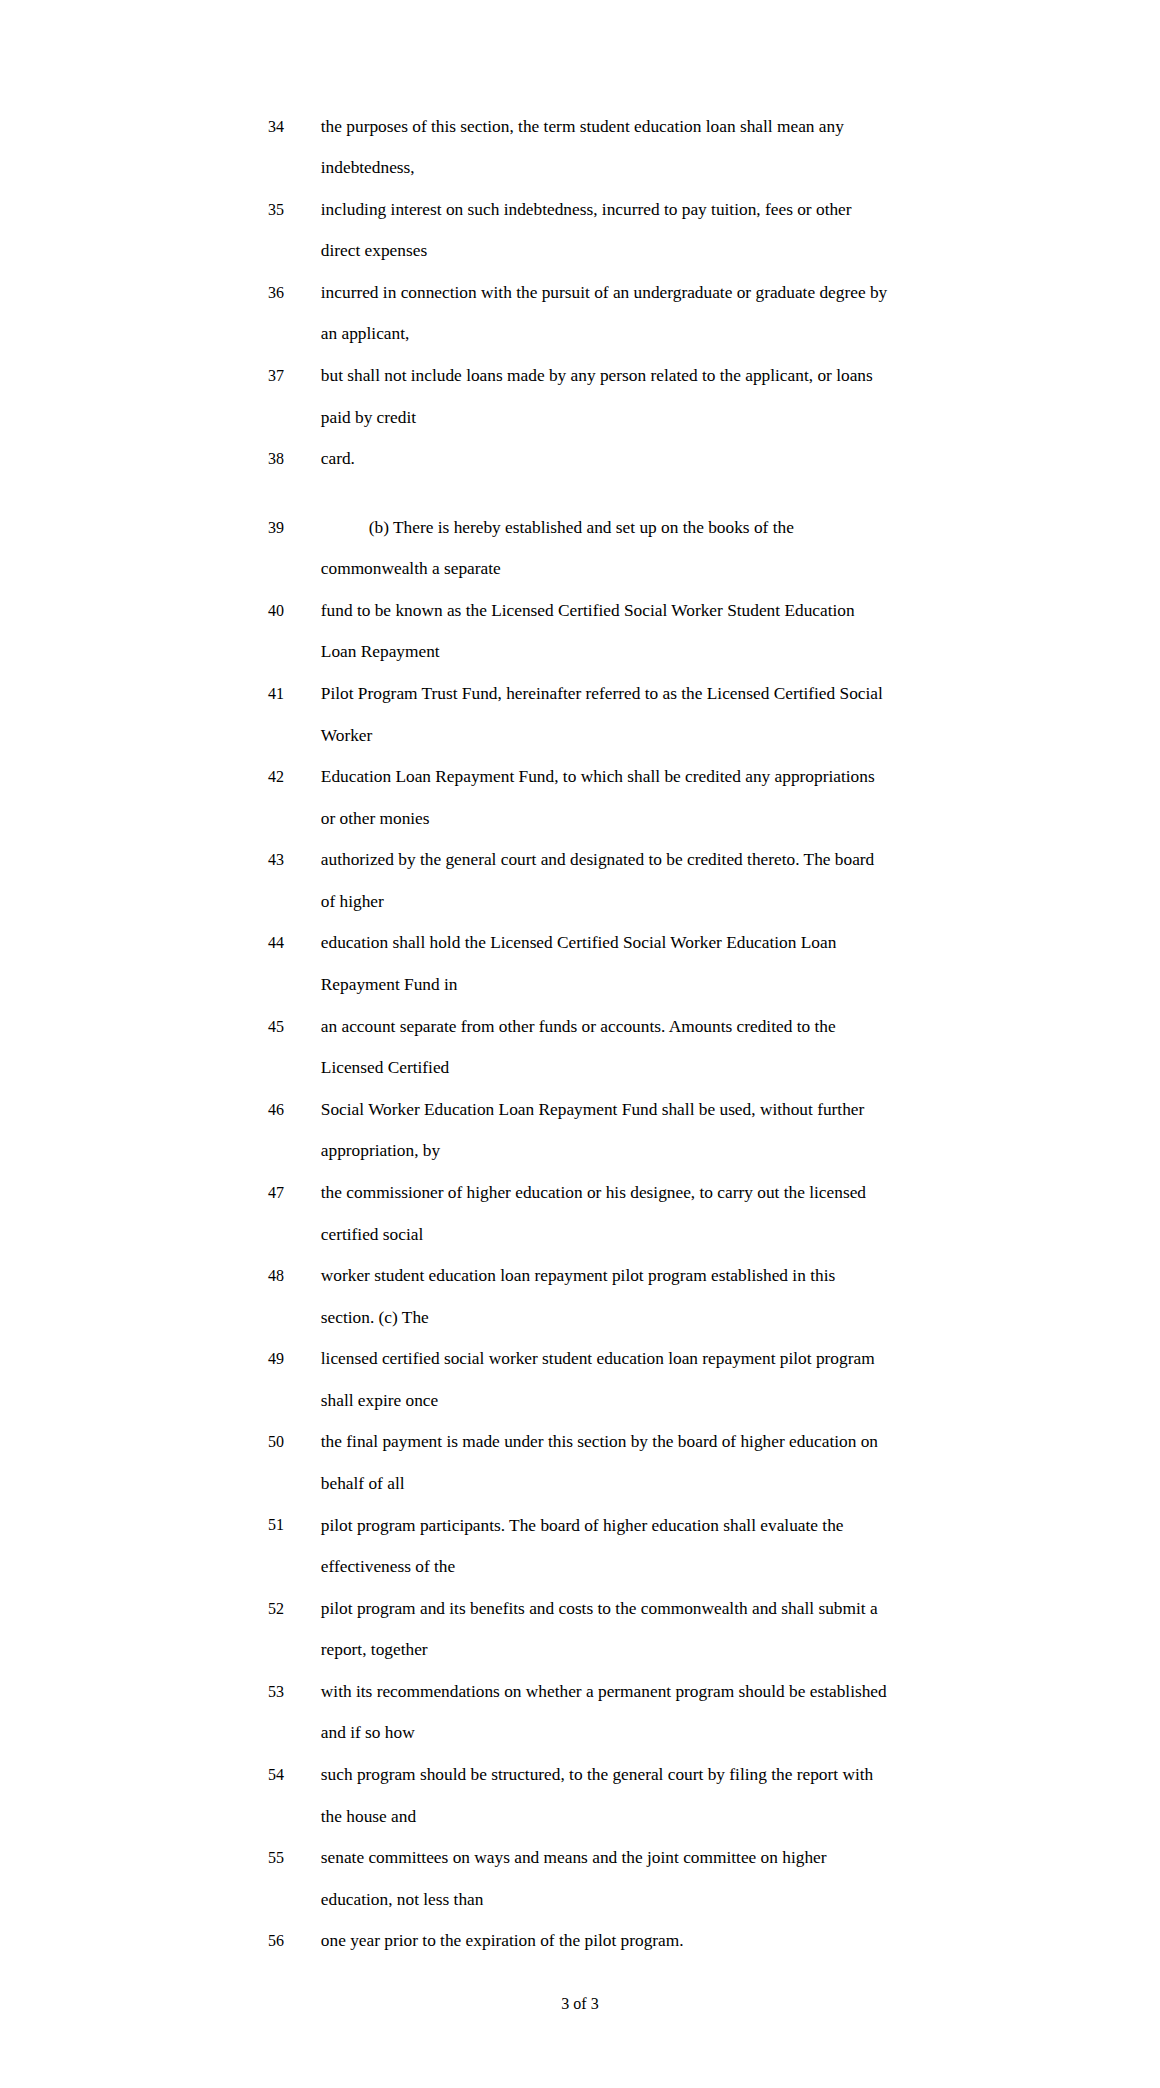34
the purposes of this section, the term student education loan shall mean any indebtedness,
35
including interest on such indebtedness, incurred to pay tuition, fees or other direct expenses
36
incurred in connection with the pursuit of an undergraduate or graduate degree by an applicant,
37
but shall not include loans made by any person related to the applicant, or loans paid by credit
38
card.
39
(b) There is hereby established and set up on the books of the commonwealth a separate
40
fund to be known as the Licensed Certified Social Worker Student Education Loan Repayment
41
Pilot Program Trust Fund, hereinafter referred to as the Licensed Certified Social Worker
42
Education Loan Repayment Fund, to which shall be credited any appropriations or other monies
43
authorized by the general court and designated to be credited thereto. The board of higher
44
education shall hold the Licensed Certified Social Worker Education Loan Repayment Fund in
45
an account separate from other funds or accounts. Amounts credited to the Licensed Certified
46
Social Worker Education Loan Repayment Fund shall be used, without further appropriation, by
47
the commissioner of higher education or his designee, to carry out the licensed certified social
48
worker student education loan repayment pilot program established in this section. (c) The
49
licensed certified social worker student education loan repayment pilot program shall expire once
50
the final payment is made under this section by the board of higher education on behalf of all
51
pilot program participants. The board of higher education shall evaluate the effectiveness of the
52
pilot program and its benefits and costs to the commonwealth and shall submit a report, together
53
with its recommendations on whether a permanent program should be established and if so how
54
such program should be structured, to the general court by filing the report with the house and
55
senate committees on ways and means and the joint committee on higher education, not less than
56
one year prior to the expiration of the pilot program.
3 of 3